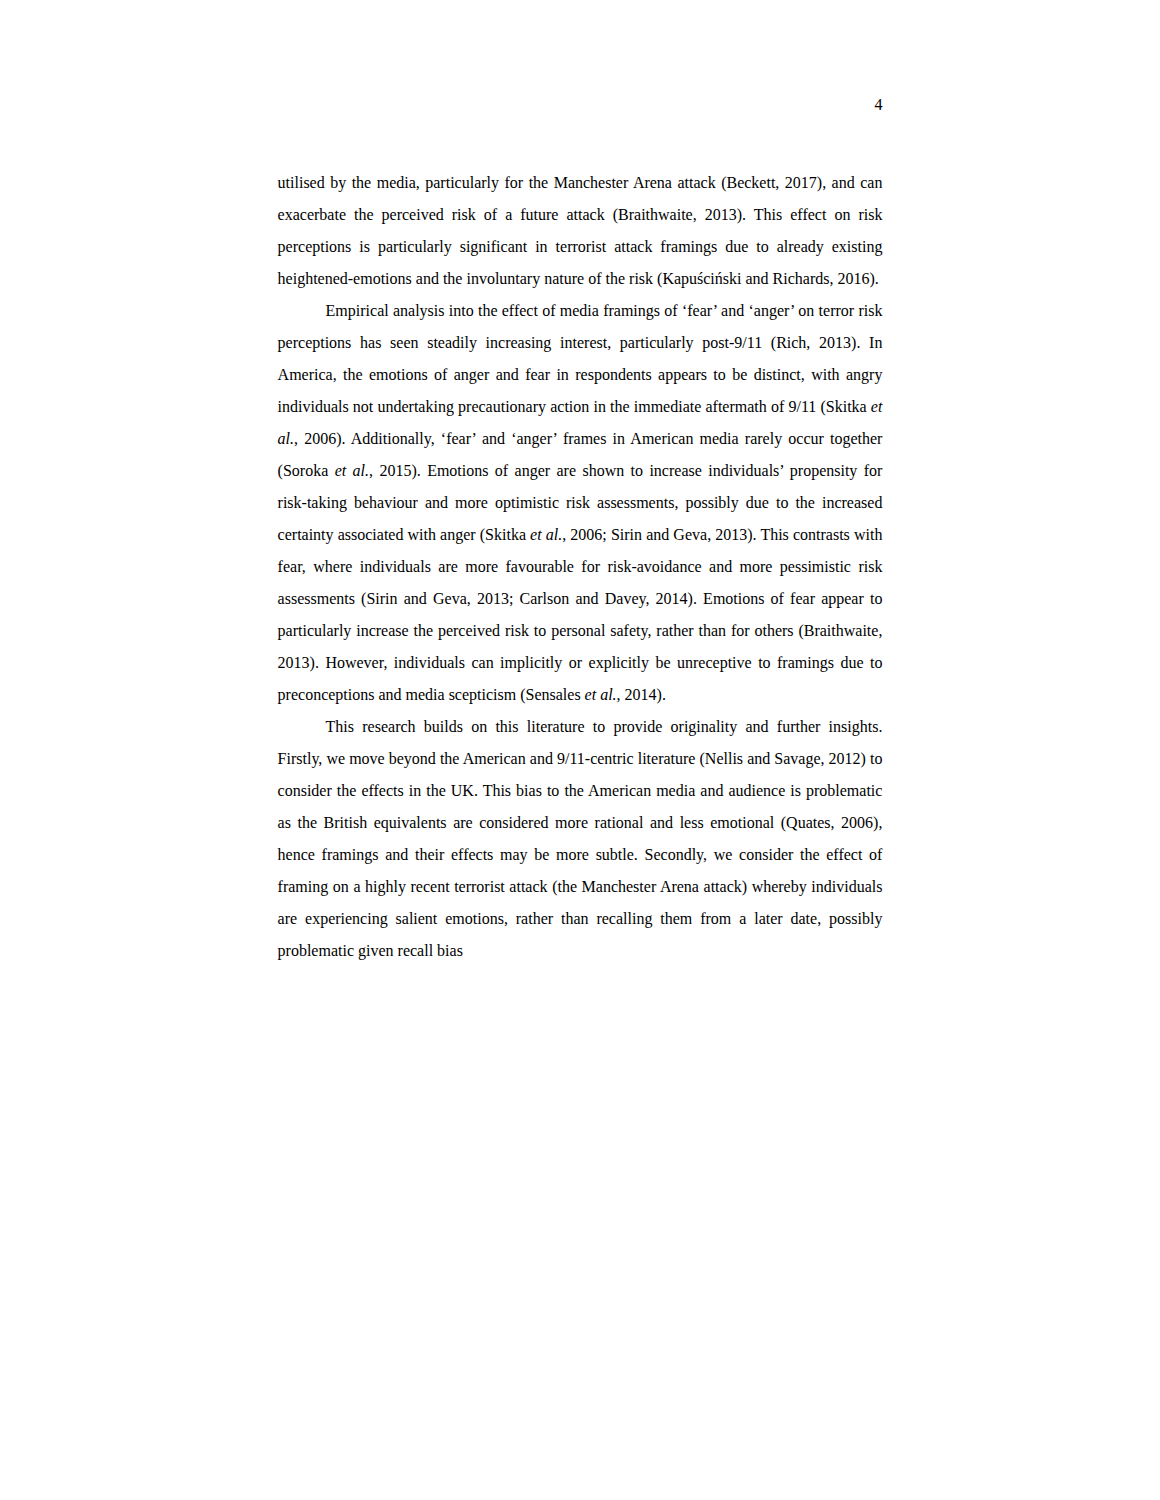4
utilised by the media, particularly for the Manchester Arena attack (Beckett, 2017), and can exacerbate the perceived risk of a future attack (Braithwaite, 2013). This effect on risk perceptions is particularly significant in terrorist attack framings due to already existing heightened-emotions and the involuntary nature of the risk (Kapuściński and Richards, 2016).
Empirical analysis into the effect of media framings of ‘fear’ and ‘anger’ on terror risk perceptions has seen steadily increasing interest, particularly post-9/11 (Rich, 2013). In America, the emotions of anger and fear in respondents appears to be distinct, with angry individuals not undertaking precautionary action in the immediate aftermath of 9/11 (Skitka et al., 2006). Additionally, ‘fear’ and ‘anger’ frames in American media rarely occur together (Soroka et al., 2015). Emotions of anger are shown to increase individuals’ propensity for risk-taking behaviour and more optimistic risk assessments, possibly due to the increased certainty associated with anger (Skitka et al., 2006; Sirin and Geva, 2013). This contrasts with fear, where individuals are more favourable for risk-avoidance and more pessimistic risk assessments (Sirin and Geva, 2013; Carlson and Davey, 2014). Emotions of fear appear to particularly increase the perceived risk to personal safety, rather than for others (Braithwaite, 2013). However, individuals can implicitly or explicitly be unreceptive to framings due to preconceptions and media scepticism (Sensales et al., 2014).
This research builds on this literature to provide originality and further insights. Firstly, we move beyond the American and 9/11-centric literature (Nellis and Savage, 2012) to consider the effects in the UK. This bias to the American media and audience is problematic as the British equivalents are considered more rational and less emotional (Quates, 2006), hence framings and their effects may be more subtle. Secondly, we consider the effect of framing on a highly recent terrorist attack (the Manchester Arena attack) whereby individuals are experiencing salient emotions, rather than recalling them from a later date, possibly problematic given recall bias